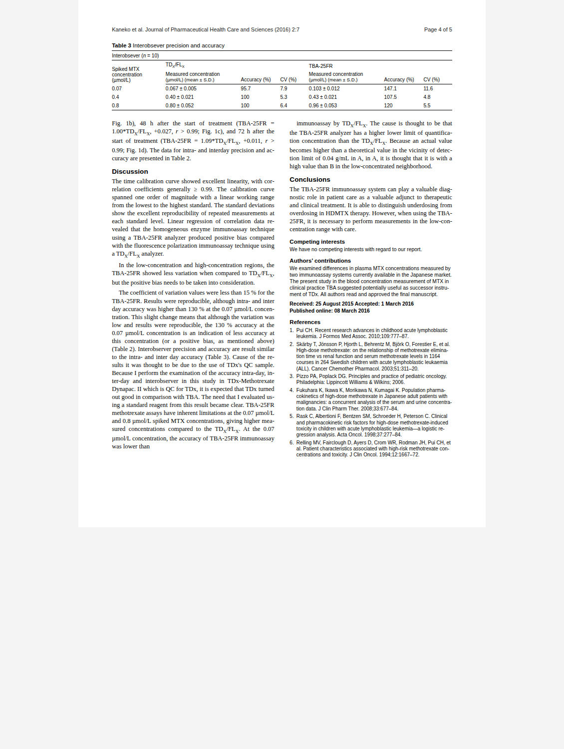Kaneko et al. Journal of Pharmaceutical Health Care and Sciences (2016) 2:7
Page 4 of 5
Table 3 Interobsever precision and accuracy
| Interobsever ( n = 10) |
| --- |
| Spiked MTX concentration (µmol/L) | TD X /FL X | TBA-25FR |
| Measured concentration (µmol/L) (mean ± S.D.) | Accuracy (%) | CV (%) | Measured concentration (µmol/L) (mean ± S.D.) | Accuracy (%) | CV (%) |
| 0.07 | 0.067 ± 0.005 | 95.7 | 7.9 | 0.103 ± 0.012 | 147.1 | 11.6 |
| 0.4 | 0.40 ± 0.021 | 100 | 5.3 | 0.43 ± 0.021 | 107.5 | 4.8 |
| 0.8 | 0.80 ± 0.052 | 100 | 6.4 | 0.96 ± 0.053 | 120 | 5.5 |
Fig. 1b), 48 h after the start of treatment (TBA-25FR = 1.00*TDX/FLX, +0.027, r > 0.99; Fig. 1c), and 72 h after the start of treatment (TBA-25FR = 1.09*TDX/FLX, +0.011, r > 0.99; Fig. 1d). The data for intra- and interday precision and accuracy are presented in Table 2.
Discussion
The time calibration curve showed excellent linearity, with correlation coefficients generally ≥ 0.99. The calibration curve spanned one order of magnitude with a linear working range from the lowest to the highest standard. The standard deviations show the excellent reproducibility of repeated measurements at each standard level. Linear regression of correlation data revealed that the homogeneous enzyme immunoassay technique using a TBA-25FR analyzer produced positive bias compared with the fluorescence polarization immunoassay technique using a TDX/FLX analyzer.
In the low-concentration and high-concentration regions, the TBA-25FR showed less variation when compared to TDX/FLX, but the positive bias needs to be taken into consideration.
The coefficient of variation values were less than 15 % for the TBA-25FR. Results were reproducible, although intra- and inter day accuracy was higher than 130 % at the 0.07 µmol/L concentration. This slight change means that although the variation was low and results were reproducible, the 130 % accuracy at the 0.07 µmol/L concentration is an indication of less accuracy at this concentration (or a positive bias, as mentioned above) (Table 2). Interobserver precision and accuracy are result similar to the intra- and inter day accuracy (Table 3). Cause of the results it was thought to be due to the use of TDx's QC sample. Because I perform the examination of the accuracy intra-day, inter-day and interobserver in this study in TDx-Methotrexate Dynapac. II which is QC for TDx, it is expected that TDx turned out good in comparison with TBA. The need that I evaluated using a standard reagent from this result became clear. TBA-25FR methotrexate assays have inherent limitations at the 0.07 µmol/L and 0.8 µmol/L spiked MTX concentrations, giving higher measured concentrations compared to the TDX/FLX. At the 0.07 µmol/L concentration, the accuracy of TBA-25FR immunoassay was lower than
immunoassay by TDX/FLX. The cause is thought to be that the TBA-25FR analyzer has a higher lower limit of quantification concentration than the TDX/FLX. Because an actual value becomes higher than a theoretical value in the vicinity of detection limit of 0.04 g/mL in A, in A, it is thought that it is with a high value than B in the low-concentrated neighborhood.
Conclusions
The TBA-25FR immunoassay system can play a valuable diagnostic role in patient care as a valuable adjunct to therapeutic and clinical treatment. It is able to distinguish underdosing from overdosing in HDMTX therapy. However, when using the TBA-25FR, it is necessary to perform measurements in the low-concentration range with care.
Competing interests
We have no competing interests with regard to our report.
Authors’ contributions
We examined differences in plasma MTX concentrations measured by two immunoassay systems currently available in the Japanese market. The present study in the blood concentration measurement of MTX in clinical practice TBA suggested potentially useful as successor instrument of TDx. All authors read and approved the final manuscript.
Received: 25 August 2015 Accepted: 1 March 2016 Published online: 08 March 2016
References
Pui CH. Recent research advances in childhood acute lymphoblastic leukemia. J Formos Med Assoc. 2010;109:777–87.
Skärby T, Jönsson P, Hjorth L, Behrentz M, Björk O, Forestier E, et al. High-dose methotrexate: on the relationship of methotrexate elimination time vs renal function and serum methotrexate levels in 1164 courses in 264 Swedish children with acute lymphoblastic leukaemia (ALL). Cancer Chemother Pharmacol. 2003;51:311–20.
Pizzo PA, Poplack DG. Principles and practice of pediatric oncology. Philadelphia: Lippincott Williams & Wilkins; 2006.
Fukuhara K, Ikawa K, Morikawa N, Kumagai K. Population pharmacokinetics of high-dose methotrexate in Japanese adult patients with malignancies: a concurrent analysis of the serum and urine concentration data. J Clin Pharm Ther. 2008;33:677–84.
Rask C, Albertioni F, Bentzen SM, Schroeder H, Peterson C. Clinical and pharmacokinetic risk factors for high-dose methotrexate-induced toxicity in children with acute lymphoblastic leukemia—a logistic regression analysis. Acta Oncol. 1998;37:277–84.
Relling MV, Fairclough D, Ayers D, Crom WR, Rodman JH, Pui CH, et al. Patient characteristics associated with high-risk methotrexate concentrations and toxicity. J Clin Oncol. 1994;12:1667–72.